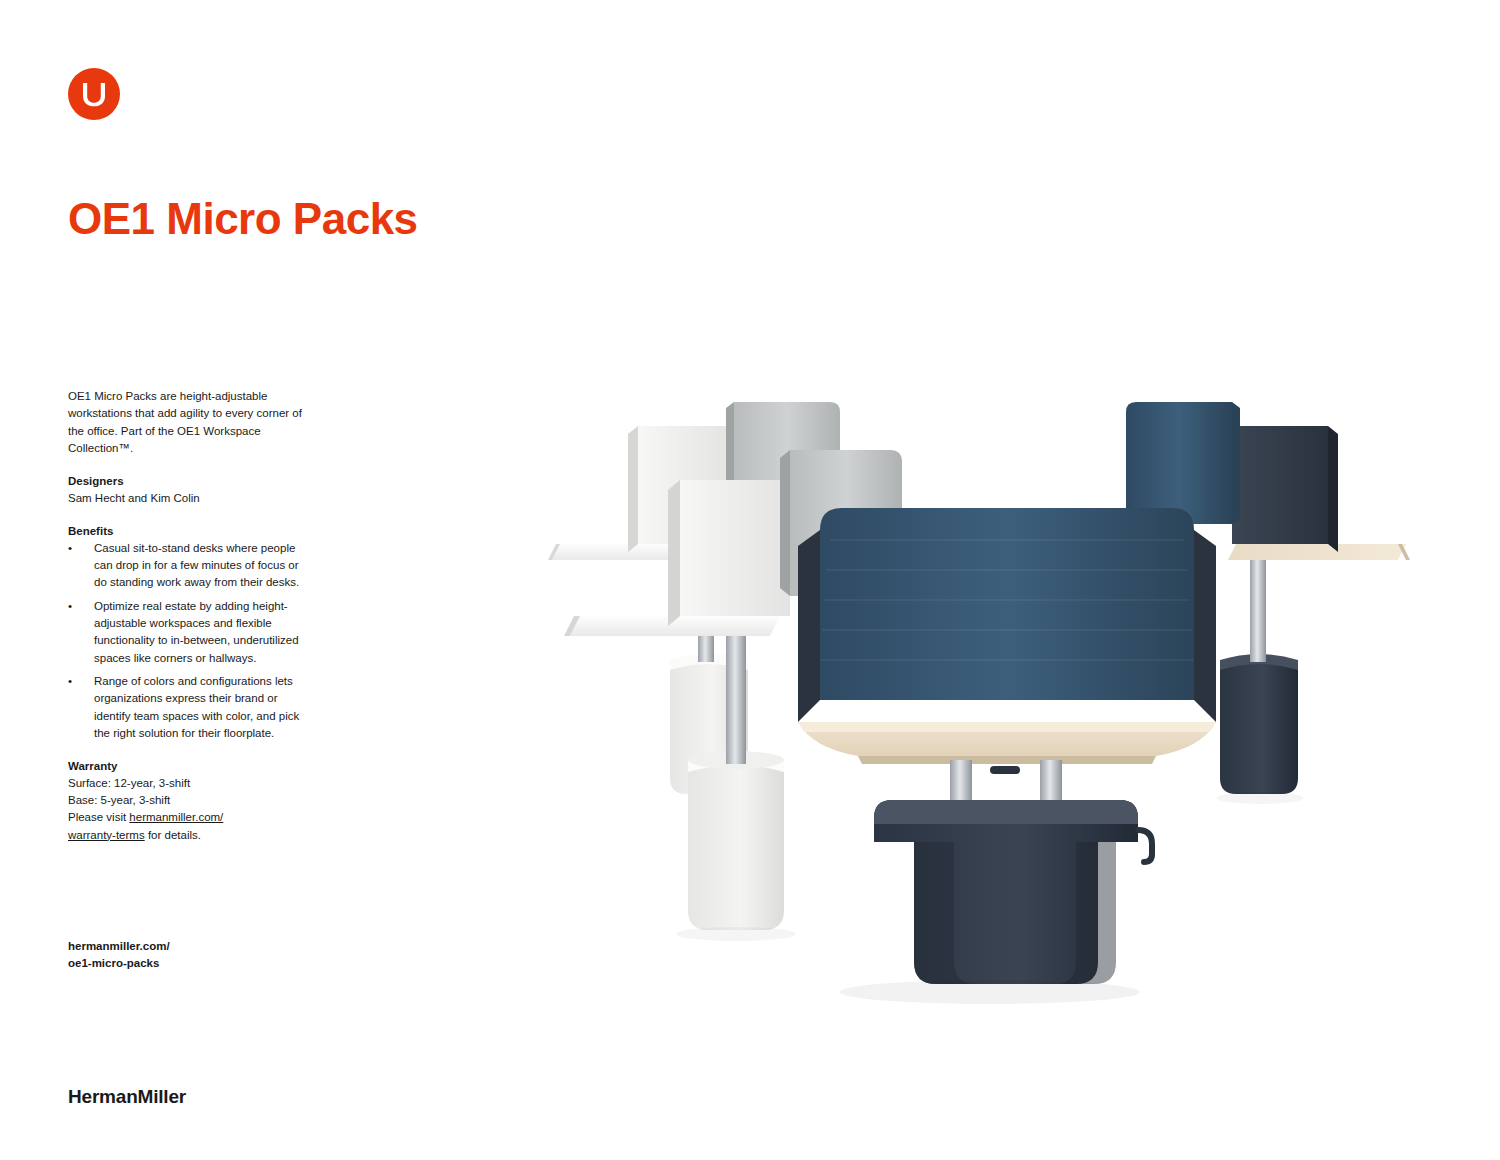OE1 Micro Packs
OE1 Micro Packs are height-adjustable workstations that add agility to every corner of the office. Part of the OE1 Workspace Collection™.
Designers
Sam Hecht and Kim Colin
Benefits
Casual sit-to-stand desks where people can drop in for a few minutes of focus or do standing work away from their desks.
Optimize real estate by adding height-adjustable workspaces and flexible functionality to in-between, underutilized spaces like corners or hallways.
Range of colors and configurations lets organizations express their brand or identify team spaces with color, and pick the right solution for their floorplate.
Warranty
Surface: 12-year, 3-shift
Base: 5-year, 3-shift
Please visit hermanmiller.com/
warranty-terms for details.
hermanmiller.com/
oe1-micro-packs
HermanMiller